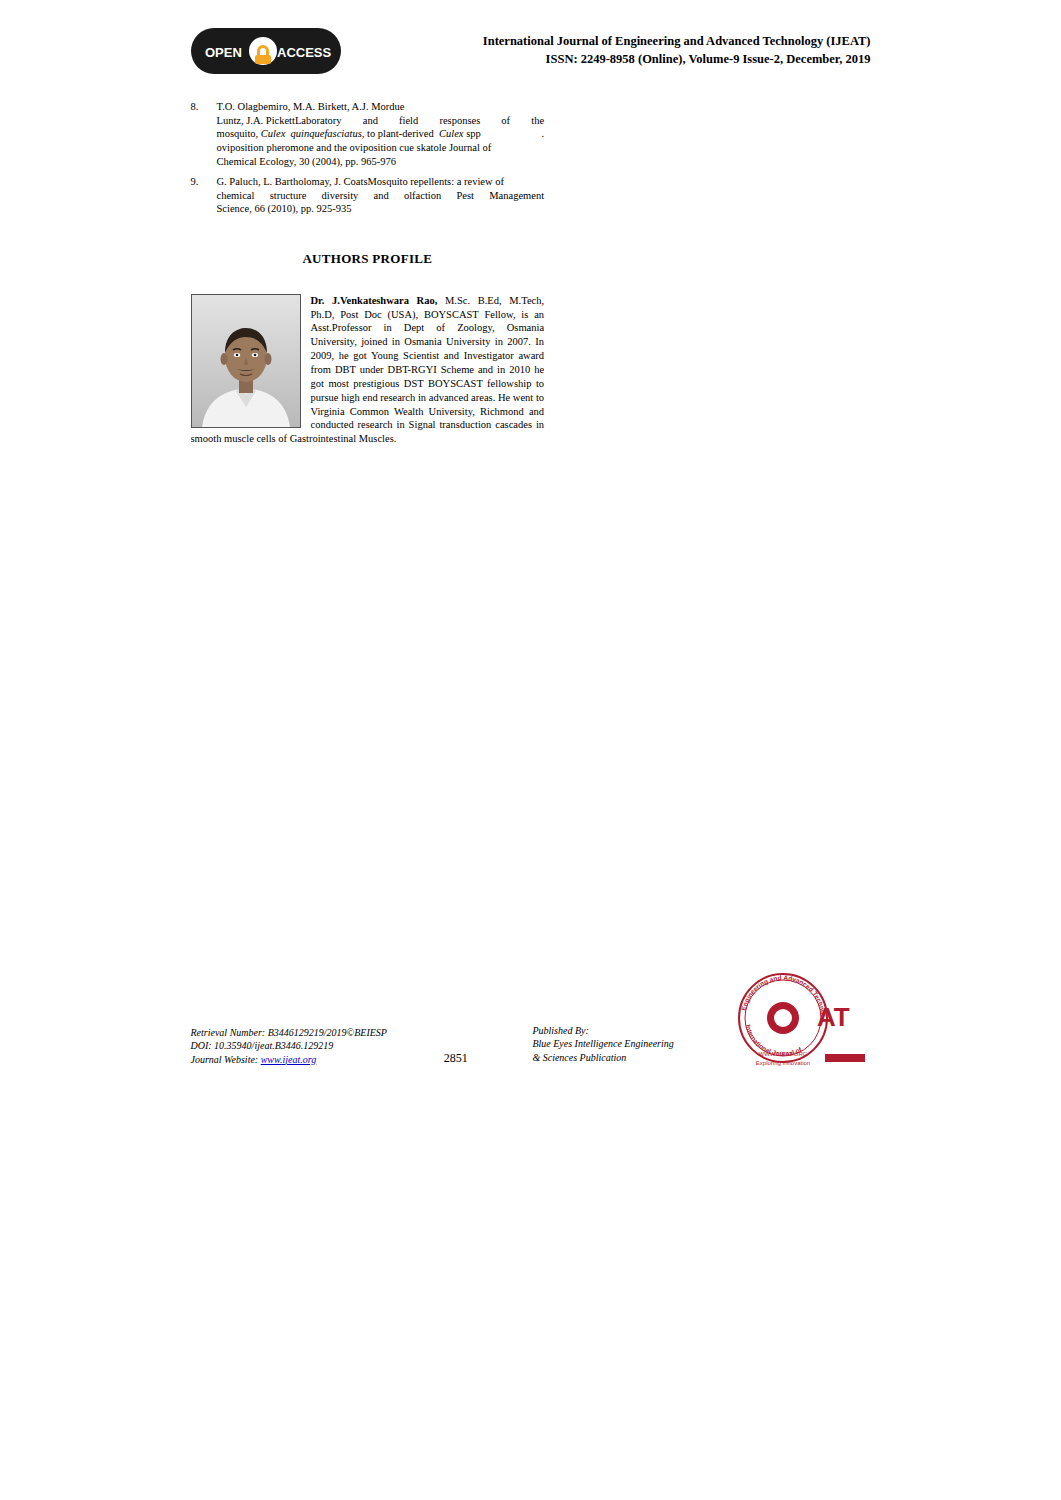OPEN ACCESS
International Journal of Engineering and Advanced Technology (IJEAT)
ISSN: 2249-8958 (Online), Volume-9 Issue-2, December, 2019
8. T.O. Olagbemiro, M.A. Birkett, A.J. Mordue Luntz, J.A. PickettLaboratory and field responses of the mosquito, Culex quinquefasciatus, to plant-derived Culex spp. oviposition pheromone and the oviposition cue skatole Journal of Chemical Ecology, 30 (2004), pp. 965-976
9. G. Paluch, L. Bartholomay, J. CoatsMosquito repellents: a review of chemical structure diversity and olfaction Pest Management Science, 66 (2010), pp. 925-935
AUTHORS PROFILE
Dr. J.Venkateshwara Rao, M.Sc. B.Ed, M.Tech, Ph.D, Post Doc (USA), BOYSCAST Fellow, is an Asst.Professor in Dept of Zoology, Osmania University, joined in Osmania University in 2007. In 2009, he got Young Scientist and Investigator award from DBT under DBT-RGYI Scheme and in 2010 he got most prestigious DST BOYSCAST fellowship to pursue high end research in advanced areas. He went to Virginia Common Wealth University, Richmond and conducted research in Signal transduction cascades in smooth muscle cells of Gastrointestinal Muscles.
Retrieval Number: B3446129219/2019©BEIESP
DOI: 10.35940/ijeat.B3446.129219
Journal Website: www.ijeat.org
2851
Published By:
Blue Eyes Intelligence Engineering
& Sciences Publication
Engineering and Advanced Technology International Journal of AT WWW.IJEAT.ORG Exploring Innovation